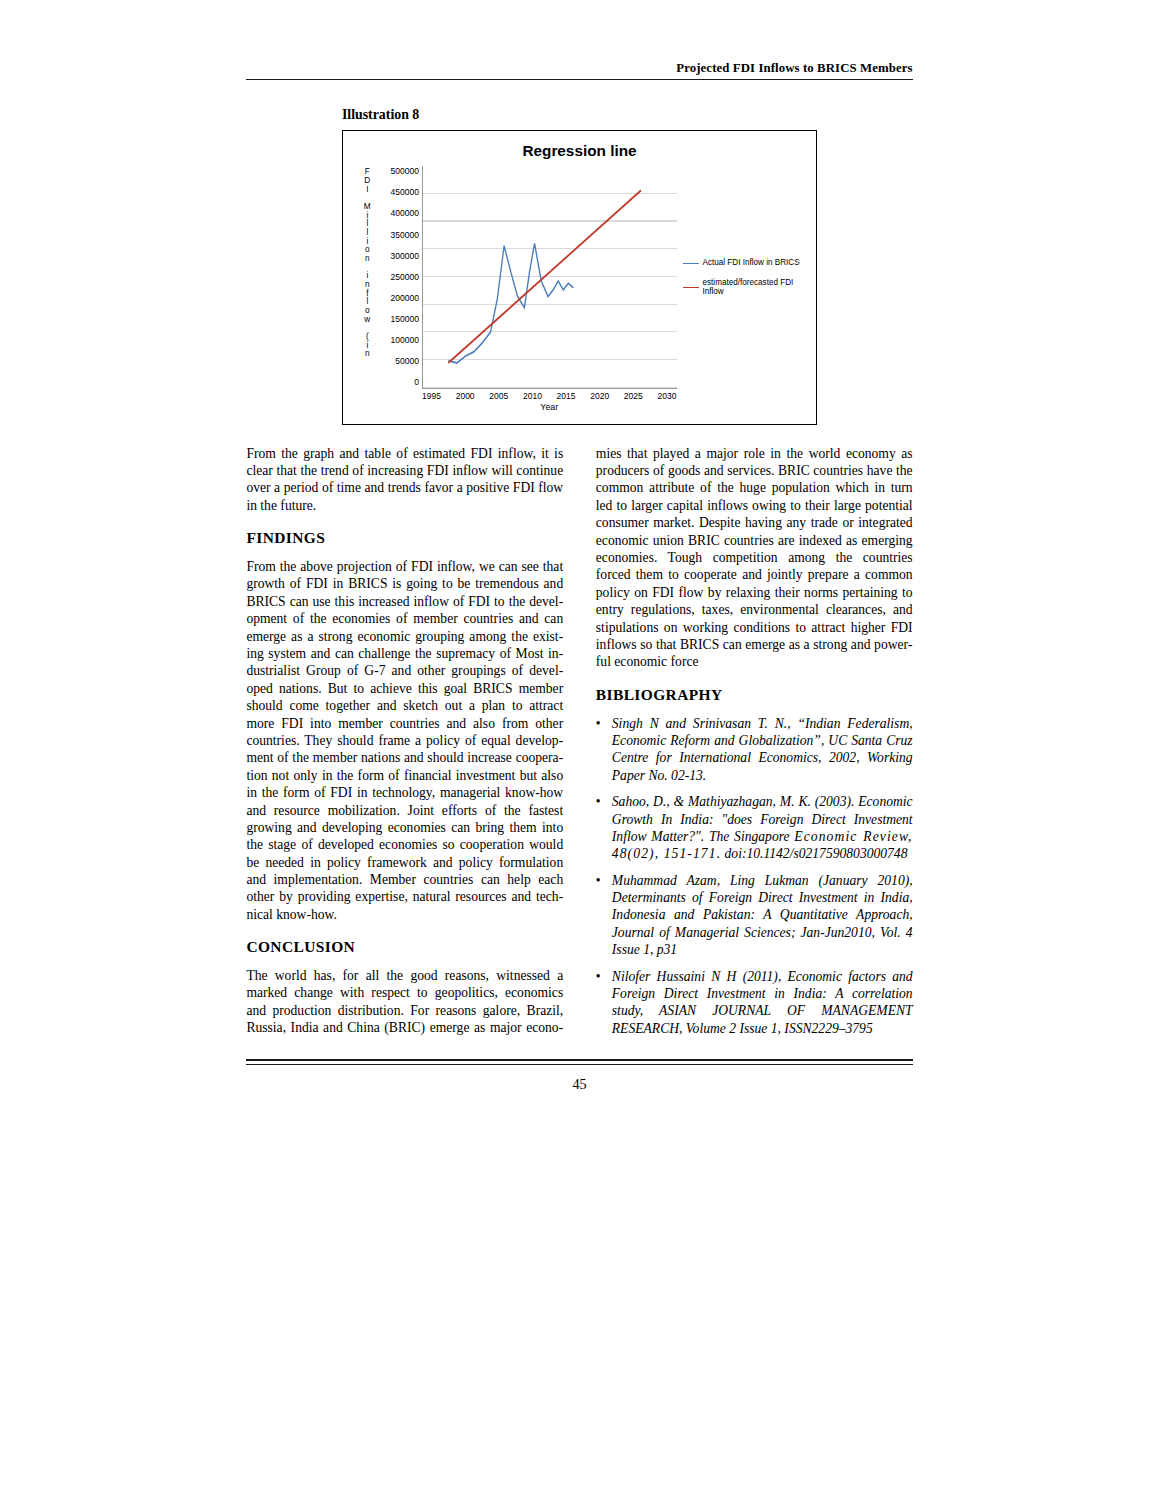Projected FDI Inflows to BRICS Members
Illustration 8
Regression line
FDI Million inflow (in
500000
450000
400000
350000
300000
250000
200000
150000
100000
50000
0
Actual FDI Inflow in BRICS
estimated/forecasted FDI Inflow
19952000200520102015202020252030
Year
From the graph and table of estimated FDI inflow, it is clear that the trend of increasing FDI inflow will continue over a period of time and trends favor a positive FDI flow in the future.
FINDINGS
From the above projection of FDI inflow, we can see that growth of FDI in BRICS is going to be tremendous and BRICS can use this increased inflow of FDI to the development of the economies of member countries and can emerge as a strong economic grouping among the existing system and can challenge the supremacy of Most industrialist Group of G-7 and other groupings of developed nations. But to achieve this goal BRICS member should come together and sketch out a plan to attract more FDI into member countries and also from other countries. They should frame a policy of equal development of the member nations and should increase cooperation not only in the form of financial investment but also in the form of FDI in technology, managerial know-how and resource mobilization. Joint efforts of the fastest growing and developing economies can bring them into the stage of developed economies so cooperation would be needed in policy framework and policy formulation and implementation. Member countries can help each other by providing expertise, natural resources and technical know-how.
CONCLUSION
The world has, for all the good reasons, witnessed a marked change with respect to geopolitics, economics and production distribution. For reasons galore, Brazil, Russia, India and China (BRIC) emerge as major economies that played a major role in the world economy as producers of goods and services. BRIC countries have the common attribute of the huge population which in turn led to larger capital inflows owing to their large potential consumer market. Despite having any trade or integrated economic union BRIC countries are indexed as emerging economies. Tough competition among the countries forced them to cooperate and jointly prepare a common policy on FDI flow by relaxing their norms pertaining to entry regulations, taxes, environmental clearances, and stipulations on working conditions to attract higher FDI inflows so that BRICS can emerge as a strong and powerful economic force
BIBLIOGRAPHY
Singh N and Srinivasan T. N., “Indian Federalism, Economic Reform and Globalization”, UC Santa Cruz Centre for International Economics, 2002, Working Paper No. 02-13.
Sahoo, D., & Mathiyazhagan, M. K. (2003). Economic Growth In India: "does Foreign Direct Investment Inflow Matter?". The Singapore Economic Review, 48(02), 151-171. doi:10.1142/s0217590803000748
Muhammad Azam, Ling Lukman (January 2010), Determinants of Foreign Direct Investment in India, Indonesia and Pakistan: A Quantitative Approach, Journal of Managerial Sciences; Jan-Jun2010, Vol. 4 Issue 1, p31
Nilofer Hussaini N H (2011), Economic factors and Foreign Direct Investment in India: A correlation study, ASIAN JOURNAL OF MANAGEMENT RESEARCH, Volume 2 Issue 1, ISSN2229–3795
45